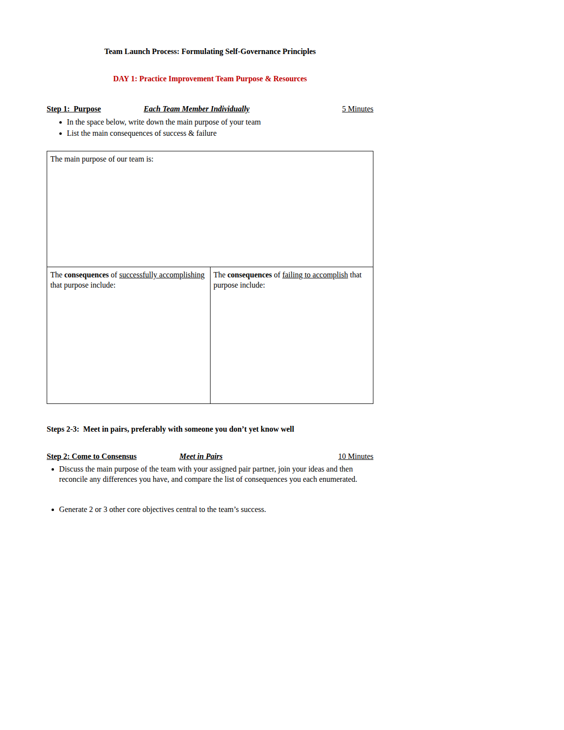Team Launch Process: Formulating Self-Governance Principles
DAY 1: Practice Improvement Team Purpose & Resources
Step 1: Purpose Each Team Member Individually 5 Minutes
In the space below, write down the main purpose of your team
List the main consequences of success & failure
| The main purpose of our team is: |
| The consequences of successfully accomplishing that purpose include: | The consequences of failing to accomplish that purpose include: |
Steps 2-3: Meet in pairs, preferably with someone you don’t yet know well
Step 2: Come to Consensus Meet in Pairs 10 Minutes
Discuss the main purpose of the team with your assigned pair partner, join your ideas and then reconcile any differences you have, and compare the list of consequences you each enumerated.
Generate 2 or 3 other core objectives central to the team’s success.